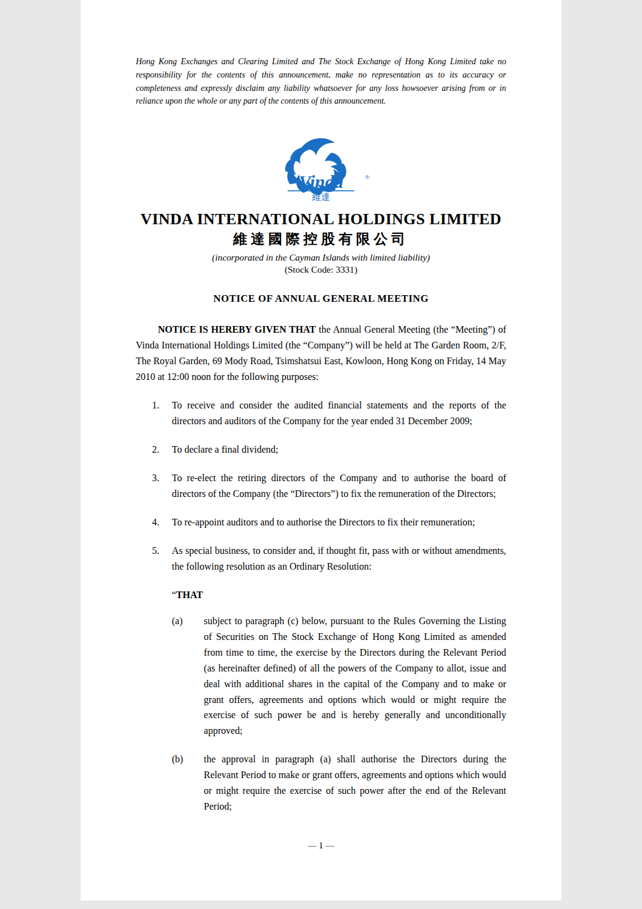Hong Kong Exchanges and Clearing Limited and The Stock Exchange of Hong Kong Limited take no responsibility for the contents of this announcement, make no representation as to its accuracy or completeness and expressly disclaim any liability whatsoever for any loss howsoever arising from or in reliance upon the whole or any part of the contents of this announcement.
Vinda 維達 ®
VINDA INTERNATIONAL HOLDINGS LIMITED
維達國際控股有限公司
(incorporated in the Cayman Islands with limited liability)
(Stock Code: 3331)
NOTICE OF ANNUAL GENERAL MEETING
NOTICE IS HEREBY GIVEN THAT the Annual General Meeting (the “Meeting”) of Vinda International Holdings Limited (the “Company”) will be held at The Garden Room, 2/F, The Royal Garden, 69 Mody Road, Tsimshatsui East, Kowloon, Hong Kong on Friday, 14 May 2010 at 12:00 noon for the following purposes:
1. To receive and consider the audited financial statements and the reports of the directors and auditors of the Company for the year ended 31 December 2009;
2. To declare a final dividend;
3. To re-elect the retiring directors of the Company and to authorise the board of directors of the Company (the “Directors”) to fix the remuneration of the Directors;
4. To re-appoint auditors and to authorise the Directors to fix their remuneration;
5. As special business, to consider and, if thought fit, pass with or without amendments, the following resolution as an Ordinary Resolution:
“THAT
(a) subject to paragraph (c) below, pursuant to the Rules Governing the Listing of Securities on The Stock Exchange of Hong Kong Limited as amended from time to time, the exercise by the Directors during the Relevant Period (as hereinafter defined) of all the powers of the Company to allot, issue and deal with additional shares in the capital of the Company and to make or grant offers, agreements and options which would or might require the exercise of such power be and is hereby generally and unconditionally approved;
(b) the approval in paragraph (a) shall authorise the Directors during the Relevant Period to make or grant offers, agreements and options which would or might require the exercise of such power after the end of the Relevant Period;
— 1 —